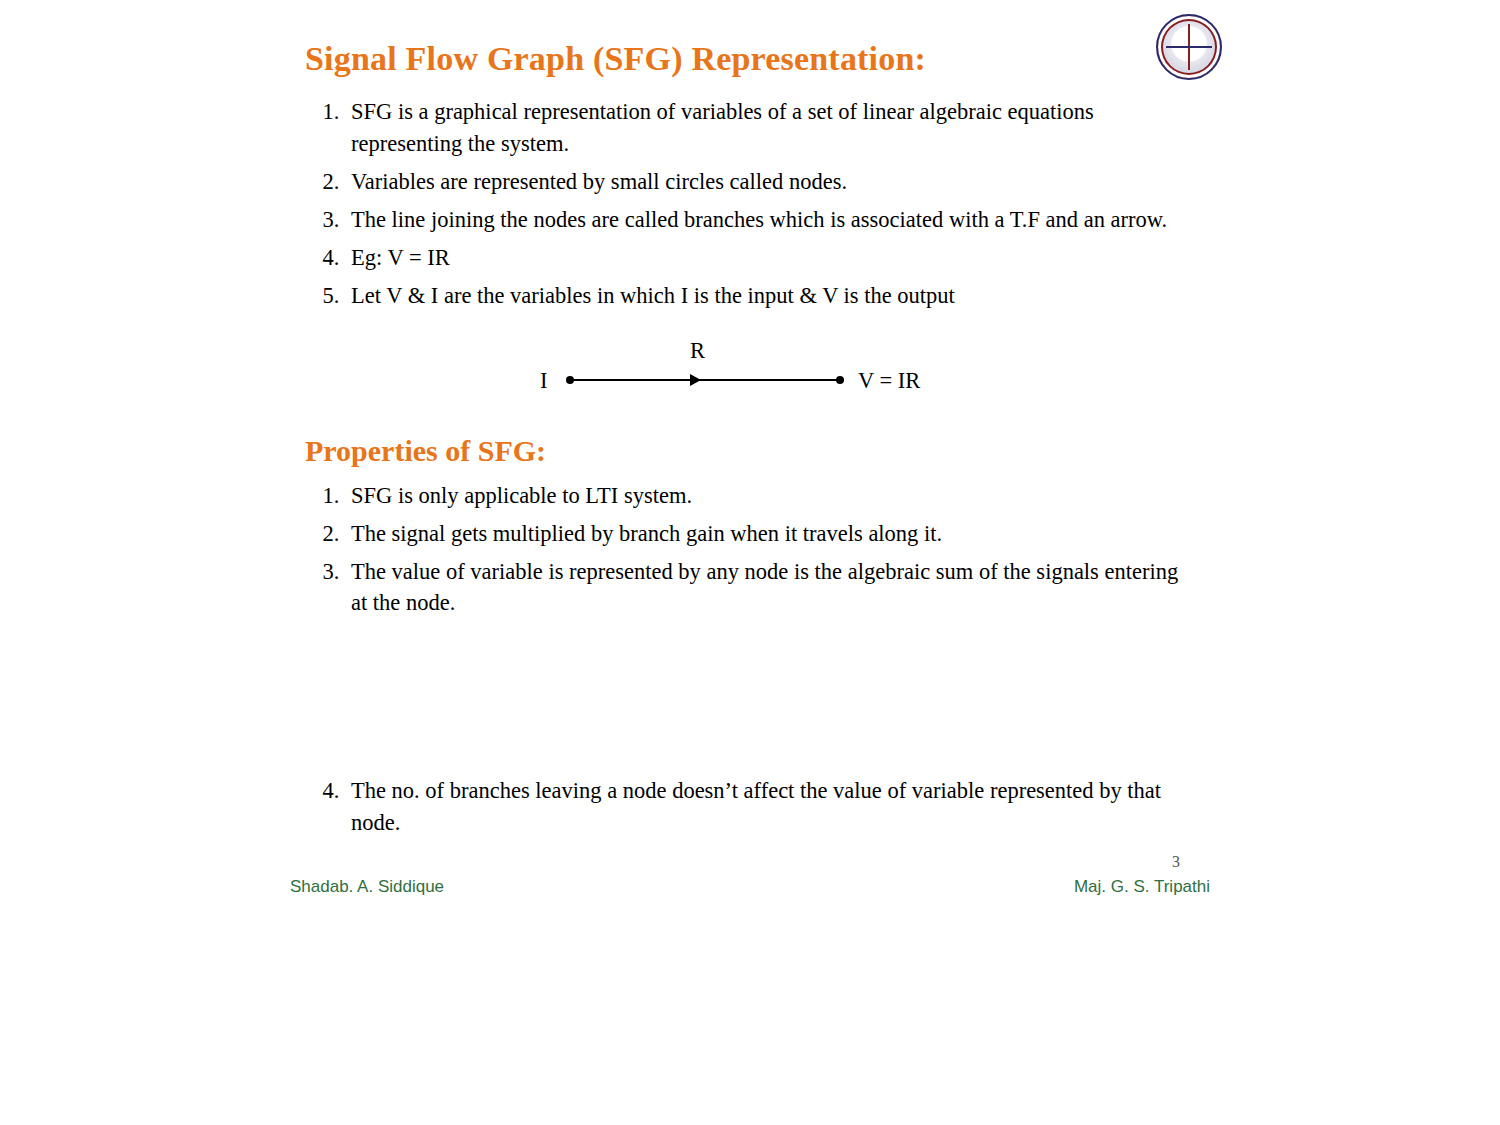Signal Flow Graph (SFG) Representation:
SFG is a graphical representation of variables of a set of linear algebraic equations representing the system.
Variables are represented by small circles called nodes.
The line joining the nodes are called branches which is associated with a T.F and an arrow.
Eg: V = IR
Let V & I are the variables in which I is the input & V is the output
I R V = IR
Properties of SFG:
SFG is only applicable to LTI system.
The signal gets multiplied by branch gain when it travels along it.
The value of variable is represented by any node is the algebraic sum of the signals entering at the node.
The no. of branches leaving a node doesn’t affect the value of variable represented by that node.
3
Shadab. A. Siddique Maj. G. S. Tripathi